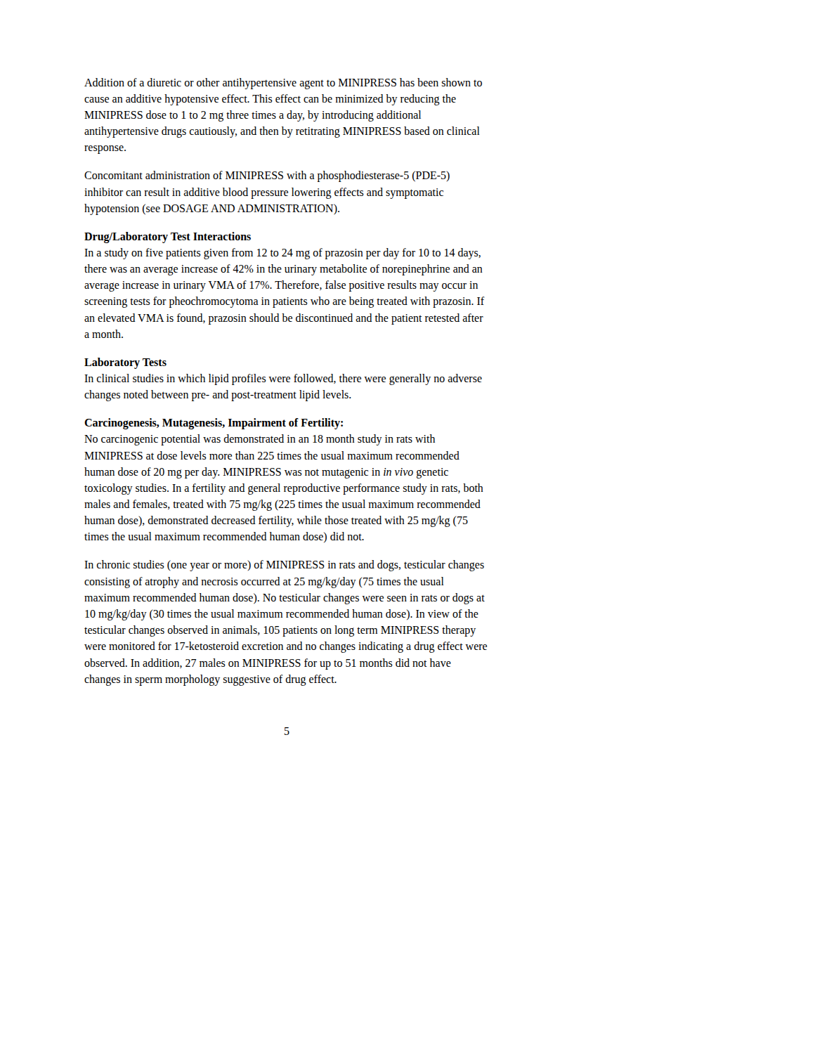Addition of a diuretic or other antihypertensive agent to MINIPRESS has been shown to cause an additive hypotensive effect. This effect can be minimized by reducing the MINIPRESS dose to 1 to 2 mg three times a day, by introducing additional antihypertensive drugs cautiously, and then by retitrating MINIPRESS based on clinical response.
Concomitant administration of MINIPRESS with a phosphodiesterase-5 (PDE-5) inhibitor can result in additive blood pressure lowering effects and symptomatic hypotension (see DOSAGE AND ADMINISTRATION).
Drug/Laboratory Test Interactions
In a study on five patients given from 12 to 24 mg of prazosin per day for 10 to 14 days, there was an average increase of 42% in the urinary metabolite of norepinephrine and an average increase in urinary VMA of 17%. Therefore, false positive results may occur in screening tests for pheochromocytoma in patients who are being treated with prazosin. If an elevated VMA is found, prazosin should be discontinued and the patient retested after a month.
Laboratory Tests
In clinical studies in which lipid profiles were followed, there were generally no adverse changes noted between pre- and post-treatment lipid levels.
Carcinogenesis, Mutagenesis, Impairment of Fertility:
No carcinogenic potential was demonstrated in an 18 month study in rats with MINIPRESS at dose levels more than 225 times the usual maximum recommended human dose of 20 mg per day. MINIPRESS was not mutagenic in in vivo genetic toxicology studies. In a fertility and general reproductive performance study in rats, both males and females, treated with 75 mg/kg (225 times the usual maximum recommended human dose), demonstrated decreased fertility, while those treated with 25 mg/kg (75 times the usual maximum recommended human dose) did not.
In chronic studies (one year or more) of MINIPRESS in rats and dogs, testicular changes consisting of atrophy and necrosis occurred at 25 mg/kg/day (75 times the usual maximum recommended human dose). No testicular changes were seen in rats or dogs at 10 mg/kg/day (30 times the usual maximum recommended human dose). In view of the testicular changes observed in animals, 105 patients on long term MINIPRESS therapy were monitored for 17-ketosteroid excretion and no changes indicating a drug effect were observed. In addition, 27 males on MINIPRESS for up to 51 months did not have changes in sperm morphology suggestive of drug effect.
5